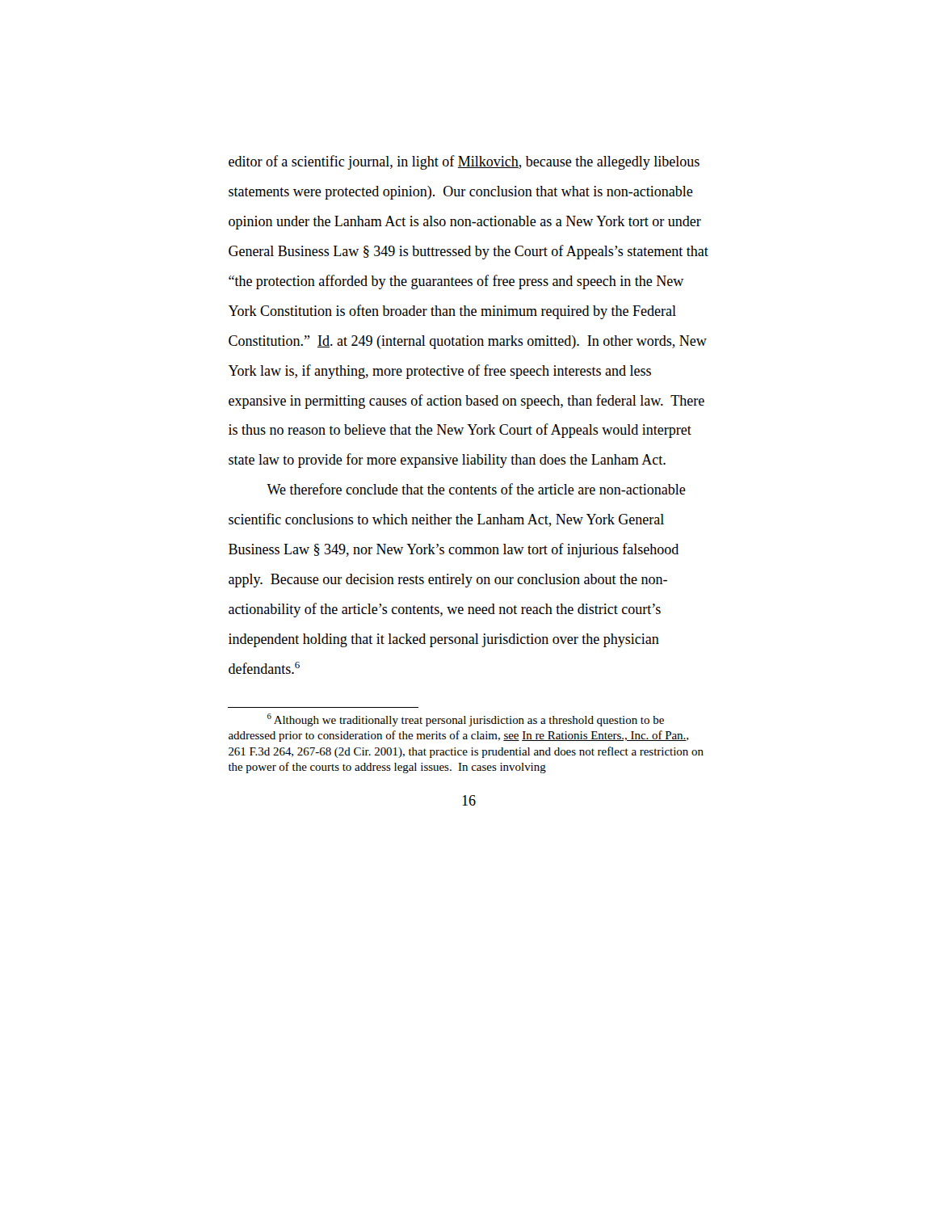editor of a scientific journal, in light of Milkovich, because the allegedly libelous statements were protected opinion). Our conclusion that what is non-actionable opinion under the Lanham Act is also non-actionable as a New York tort or under General Business Law § 349 is buttressed by the Court of Appeals’s statement that “the protection afforded by the guarantees of free press and speech in the New York Constitution is often broader than the minimum required by the Federal Constitution.” Id. at 249 (internal quotation marks omitted). In other words, New York law is, if anything, more protective of free speech interests and less expansive in permitting causes of action based on speech, than federal law. There is thus no reason to believe that the New York Court of Appeals would interpret state law to provide for more expansive liability than does the Lanham Act.
We therefore conclude that the contents of the article are non-actionable scientific conclusions to which neither the Lanham Act, New York General Business Law § 349, nor New York’s common law tort of injurious falsehood apply. Because our decision rests entirely on our conclusion about the non-actionability of the article’s contents, we need not reach the district court’s independent holding that it lacked personal jurisdiction over the physician defendants.6
6 Although we traditionally treat personal jurisdiction as a threshold question to be addressed prior to consideration of the merits of a claim, see In re Rationis Enters., Inc. of Pan., 261 F.3d 264, 267-68 (2d Cir. 2001), that practice is prudential and does not reflect a restriction on the power of the courts to address legal issues. In cases involving
16